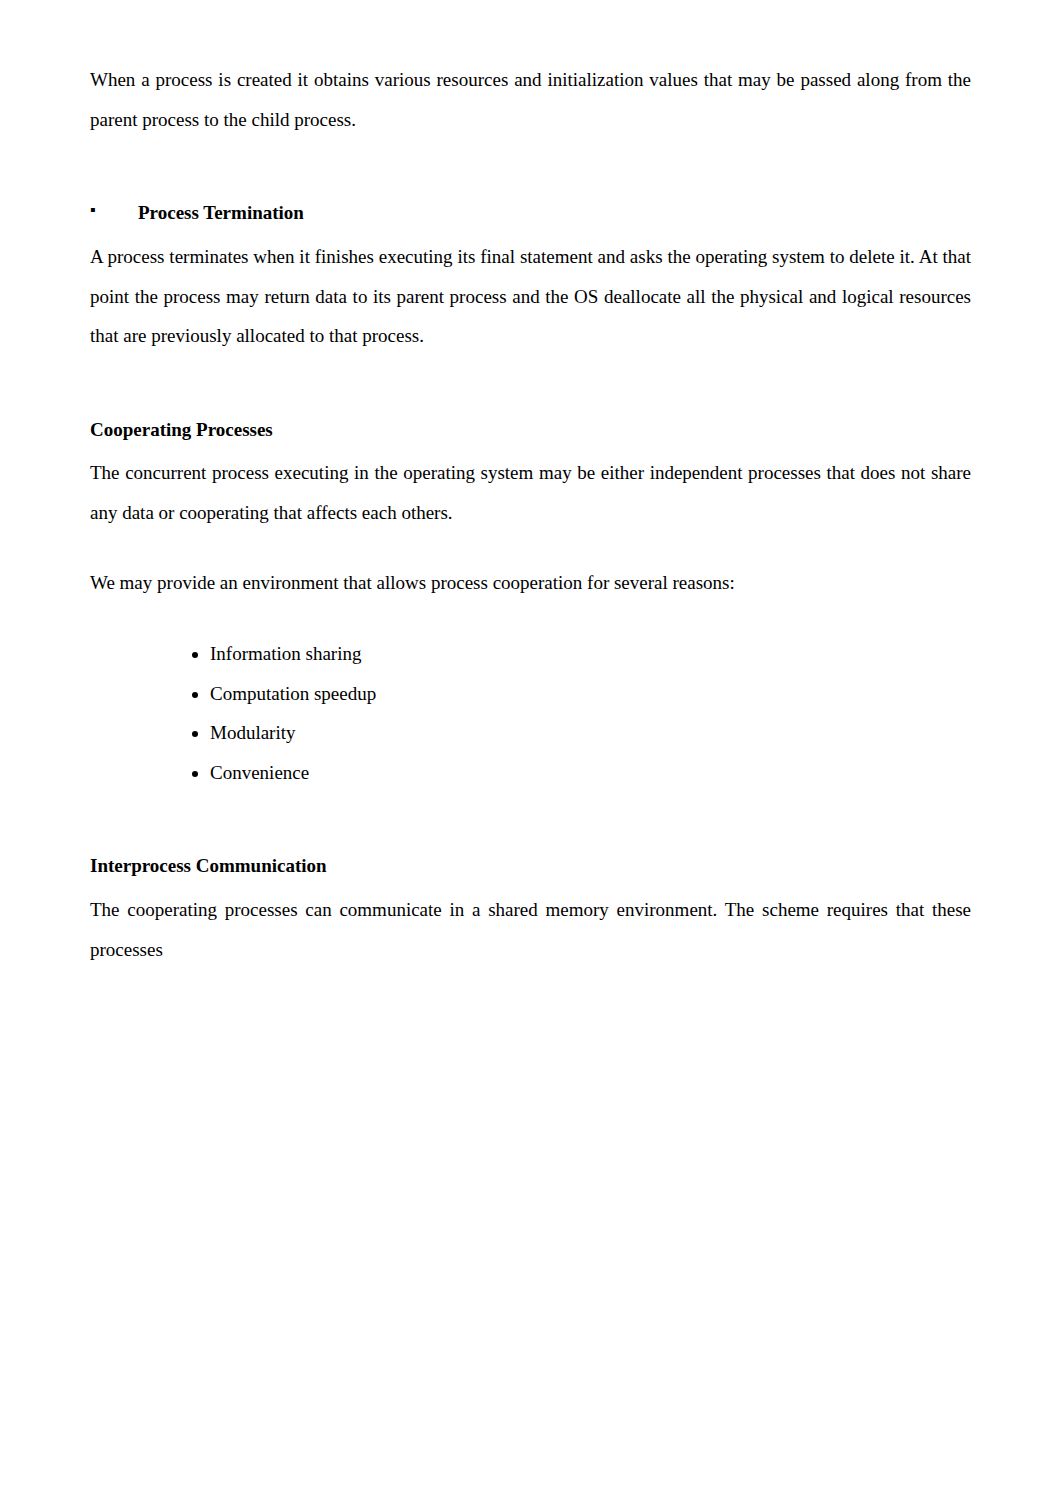When a process is created it obtains various resources and initialization values that may be passed along from the parent process to the child process.
Process Termination
A process terminates when it finishes executing its final statement and asks the operating system to delete it. At that point the process may return data to its parent process and the OS deallocate all the physical and logical resources that are previously allocated to that process.
Cooperating Processes
The concurrent process executing in the operating system may be either independent processes that does not share any data or cooperating that affects each others.
We may provide an environment that allows process cooperation for several reasons:
Information sharing
Computation speedup
Modularity
Convenience
Interprocess Communication
The cooperating processes can communicate in a shared memory environment. The scheme requires that these processes